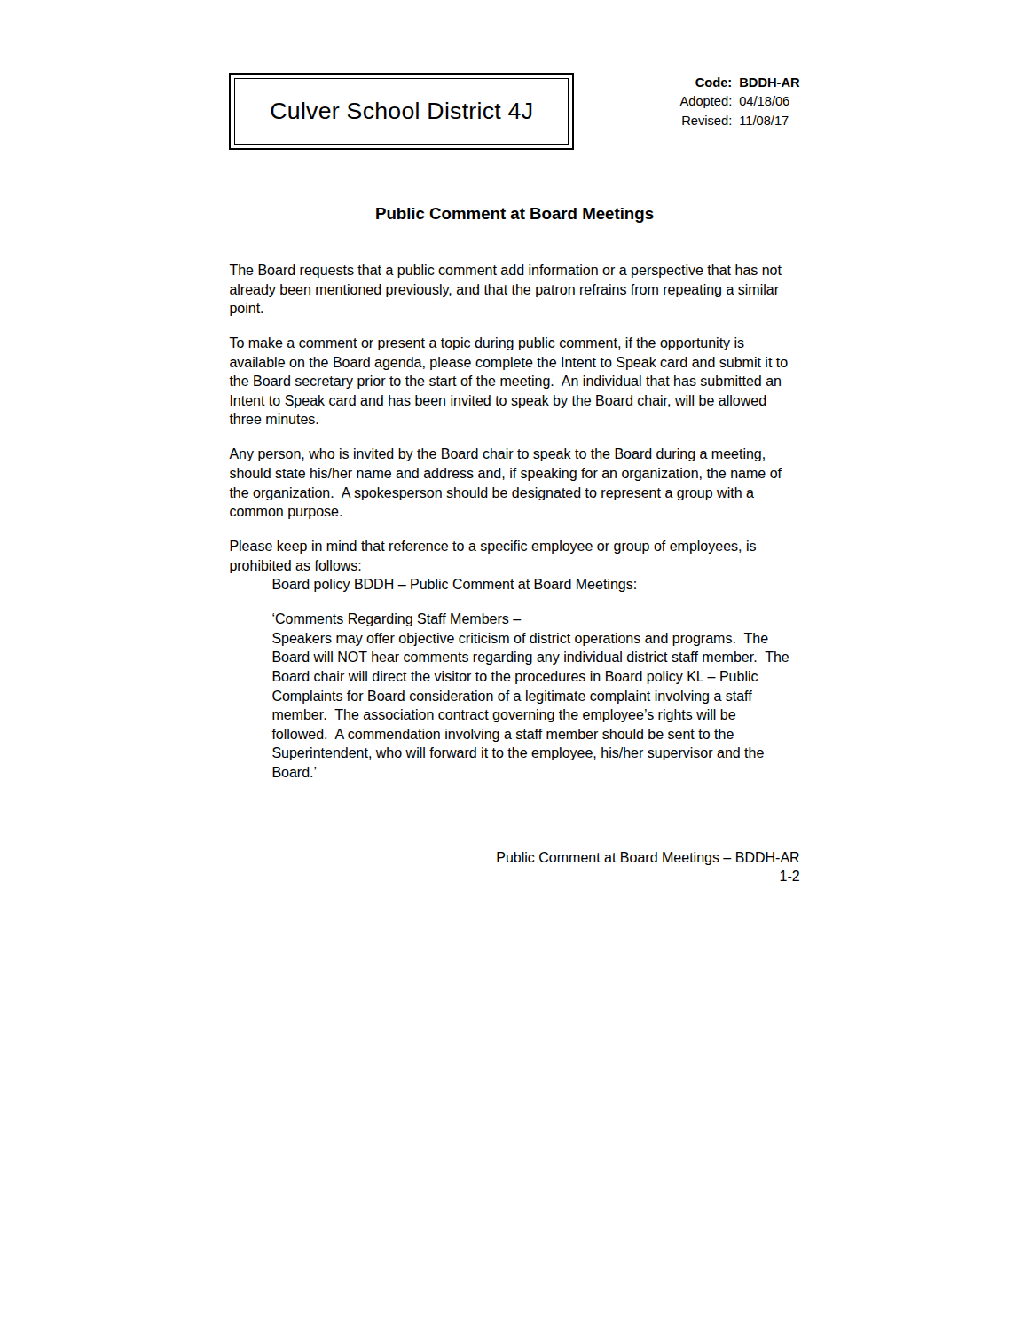Culver School District 4J
| Code: | BDDH-AR |
| Adopted: | 04/18/06 |
| Revised: | 11/08/17 |
Public Comment at Board Meetings
The Board requests that a public comment add information or a perspective that has not already been mentioned previously, and that the patron refrains from repeating a similar point.
To make a comment or present a topic during public comment, if the opportunity is available on the Board agenda, please complete the Intent to Speak card and submit it to the Board secretary prior to the start of the meeting. An individual that has submitted an Intent to Speak card and has been invited to speak by the Board chair, will be allowed three minutes.
Any person, who is invited by the Board chair to speak to the Board during a meeting, should state his/her name and address and, if speaking for an organization, the name of the organization. A spokesperson should be designated to represent a group with a common purpose.
Please keep in mind that reference to a specific employee or group of employees, is prohibited as follows:
Board policy BDDH – Public Comment at Board Meetings:
‘Comments Regarding Staff Members –
Speakers may offer objective criticism of district operations and programs. The Board will NOT hear comments regarding any individual district staff member. The Board chair will direct the visitor to the procedures in Board policy KL – Public Complaints for Board consideration of a legitimate complaint involving a staff member. The association contract governing the employee’s rights will be followed. A commendation involving a staff member should be sent to the Superintendent, who will forward it to the employee, his/her supervisor and the Board.’
Public Comment at Board Meetings – BDDH-AR
1-2